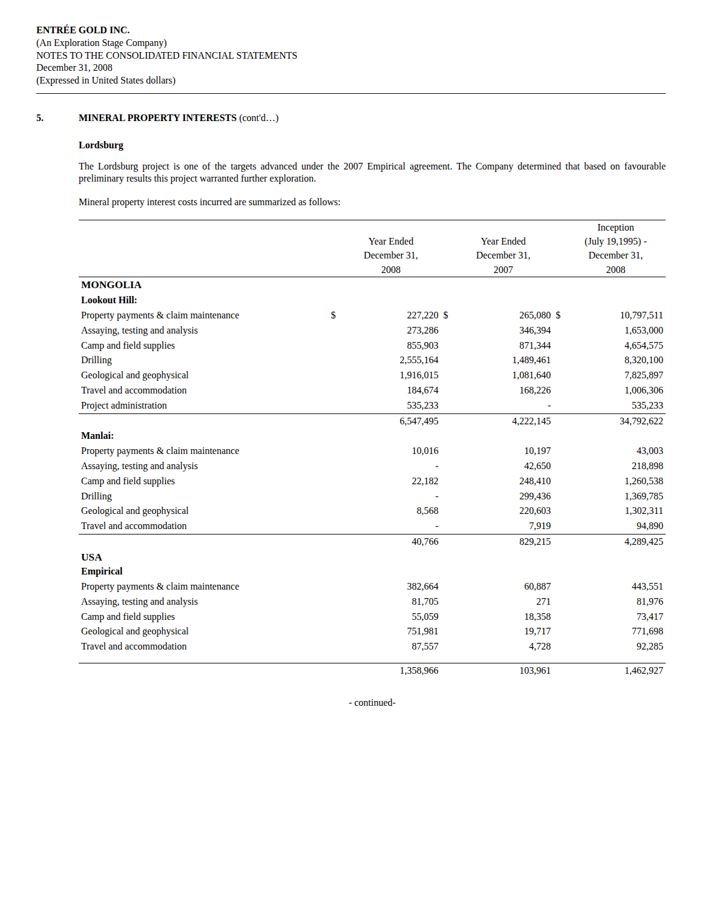ENTRÉE GOLD INC.
(An Exploration Stage Company)
NOTES TO THE CONSOLIDATED FINANCIAL STATEMENTS
December 31, 2008
(Expressed in United States dollars)
5.
MINERAL PROPERTY INTERESTS (cont'd…)
Lordsburg
The Lordsburg project is one of the targets advanced under the 2007 Empirical agreement. The Company determined that based on favourable preliminary results this project warranted further exploration.
Mineral property interest costs incurred are summarized as follows:
| | | | | | | Inception |
| --- | --- | --- | --- | --- | --- | --- |
| | | Year Ended | | Year Ended | | (July 19,1995) - |
| | | December 31, | | December 31, | | December 31, |
| | | 2008 | | 2007 | | 2008 |
| MONGOLIA | | | | | | |
| Lookout Hill: | | | | | | |
| Property payments & claim maintenance | $ | 227,220 | $ | 265,080 | $ | 10,797,511 |
| Assaying, testing and analysis | | 273,286 | | 346,394 | | 1,653,000 |
| Camp and field supplies | | 855,903 | | 871,344 | | 4,654,575 |
| Drilling | | 2,555,164 | | 1,489,461 | | 8,320,100 |
| Geological and geophysical | | 1,916,015 | | 1,081,640 | | 7,825,897 |
| Travel and accommodation | | 184,674 | | 168,226 | | 1,006,306 |
| Project administration | | 535,233 | | - | | 535,233 |
| | | 6,547,495 | | 4,222,145 | | 34,792,622 |
| Manlai: | | | | | | |
| Property payments & claim maintenance | | 10,016 | | 10,197 | | 43,003 |
| Assaying, testing and analysis | | - | | 42,650 | | 218,898 |
| Camp and field supplies | | 22,182 | | 248,410 | | 1,260,538 |
| Drilling | | - | | 299,436 | | 1,369,785 |
| Geological and geophysical | | 8,568 | | 220,603 | | 1,302,311 |
| Travel and accommodation | | - | | 7,919 | | 94,890 |
| | | 40,766 | | 829,215 | | 4,289,425 |
| USA | | | | | | |
| Empirical | | | | | | |
| Property payments & claim maintenance | | 382,664 | | 60,887 | | 443,551 |
| Assaying, testing and analysis | | 81,705 | | 271 | | 81,976 |
| Camp and field supplies | | 55,059 | | 18,358 | | 73,417 |
| Geological and geophysical | | 751,981 | | 19,717 | | 771,698 |
| Travel and accommodation | | 87,557 | | 4,728 | | 92,285 |
| | | 1,358,966 | | 103,961 | | 1,462,927 |
- continued-